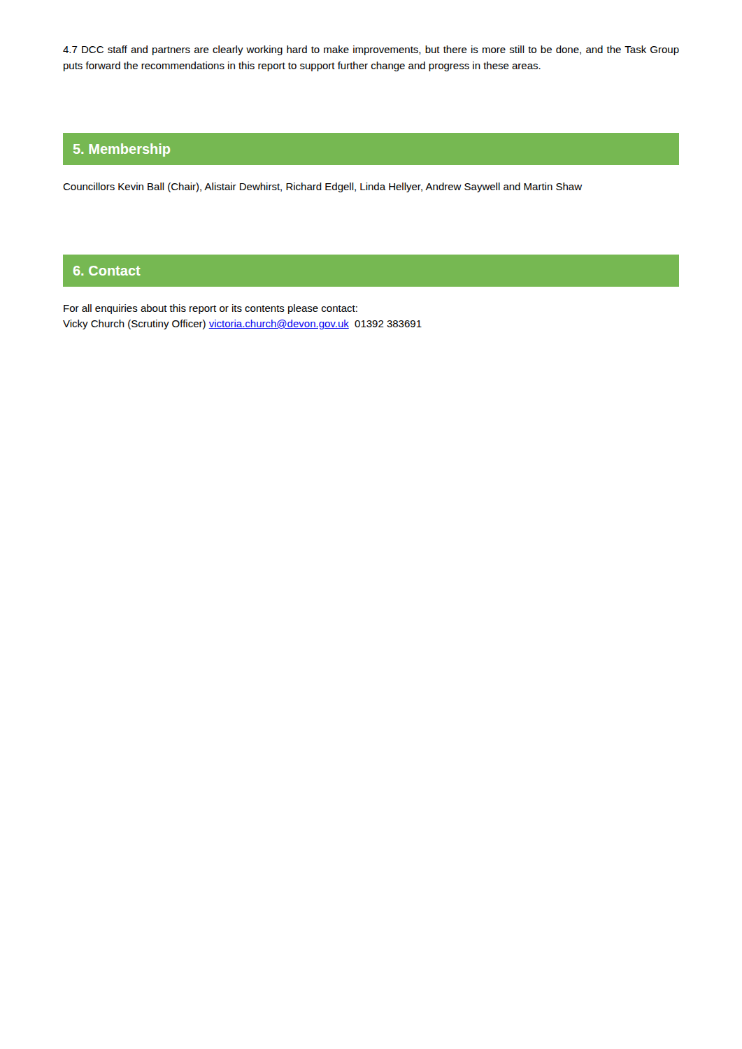4.7 DCC staff and partners are clearly working hard to make improvements, but there is more still to be done, and the Task Group puts forward the recommendations in this report to support further change and progress in these areas.
5. Membership
Councillors Kevin Ball (Chair), Alistair Dewhirst, Richard Edgell, Linda Hellyer, Andrew Saywell and Martin Shaw
6. Contact
For all enquiries about this report or its contents please contact:
Vicky Church (Scrutiny Officer) victoria.church@devon.gov.uk 01392 383691